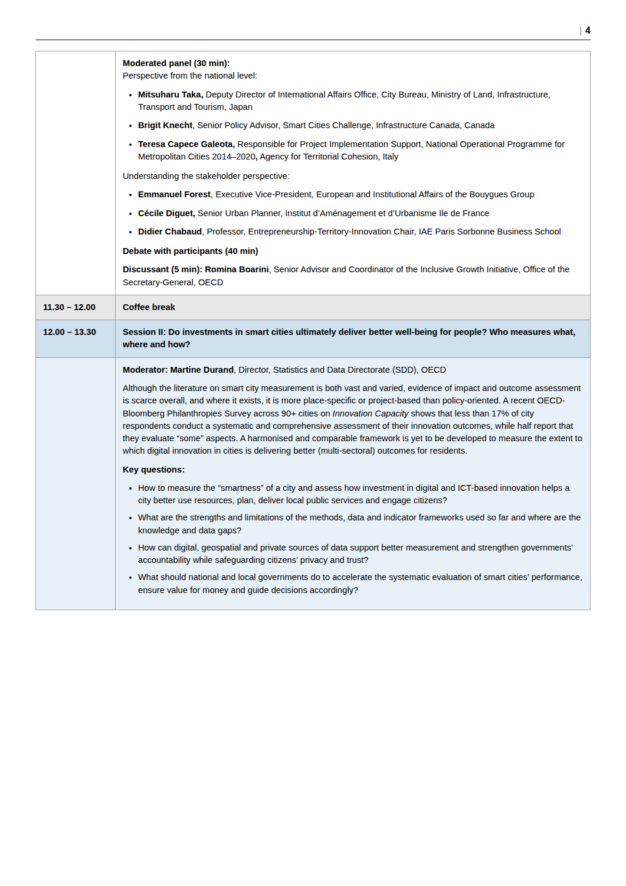|4
| | Moderated panel (30 min): Perspective from the national level: Mitsuharu Taka, Deputy Director of International Affairs Office, City Bureau, Ministry of Land, Infrastructure, Transport and Tourism, Japan Brigit Knecht , Senior Policy Advisor, Smart Cities Challenge, Infrastructure Canada, Canada Teresa Capece Galeota, Responsible for Project Implementation Support, National Operational Programme for Metropolitan Cities 2014–2020 , Agency for Territorial Cohesion, Italy Understanding the stakeholder perspective: Emmanuel Forest , Executive Vice-President, European and Institutional Affairs of the Bouygues Group Cécile Diguet, Senior Urban Planner, Institut d’Aménagement et d’Urbanisme Ile de France Didier Chabaud , Professor, Entrepreneurship-Territory-Innovation Chair, IAE Paris Sorbonne Business School Debate with participants (40 min) Discussant (5 min): Romina Boarini , Senior Advisor and Coordinator of the Inclusive Growth Initiative, Office of the Secretary-General, OECD |
| 11.30 – 12.00 | Coffee break |
| 12.00 – 13.30 | Session II: Do investments in smart cities ultimately deliver better well-being for people? Who measures what, where and how? |
| | Moderator: Martine Durand , Director, Statistics and Data Directorate (SDD), OECD Although the literature on smart city measurement is both vast and varied, evidence of impact and outcome assessment is scarce overall, and where it exists, it is more place-specific or project-based than policy-oriented. A recent OECD-Bloomberg Philanthropies Survey across 90+ cities on Innovation Capacity shows that less than 17% of city respondents conduct a systematic and comprehensive assessment of their innovation outcomes, while half report that they evaluate “some” aspects. A harmonised and comparable framework is yet to be developed to measure the extent to which digital innovation in cities is delivering better (multi-sectoral) outcomes for residents. Key questions: How to measure the “smartness” of a city and assess how investment in digital and ICT-based innovation helps a city better use resources, plan, deliver local public services and engage citizens? What are the strengths and limitations of the methods, data and indicator frameworks used so far and where are the knowledge and data gaps? How can digital, geospatial and private sources of data support better measurement and strengthen governments’ accountability while safeguarding citizens’ privacy and trust? What should national and local governments do to accelerate the systematic evaluation of smart cities’ performance, ensure value for money and guide decisions accordingly? |